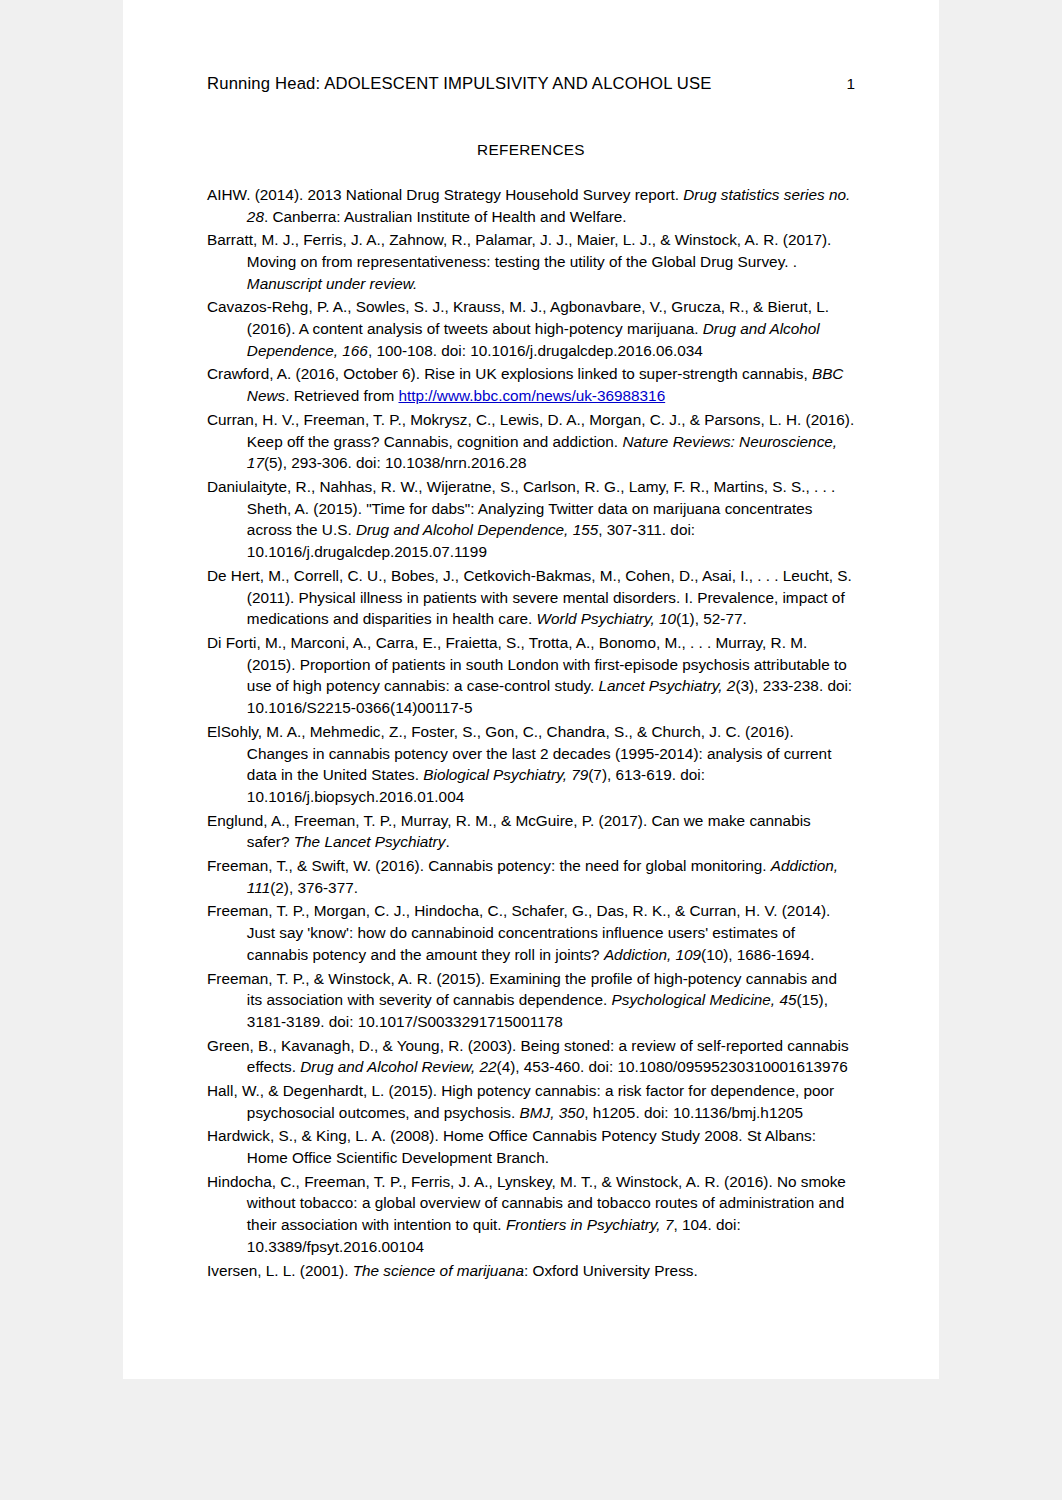Running Head: ADOLESCENT IMPULSIVITY AND ALCOHOL USE 1
REFERENCES
AIHW. (2014). 2013 National Drug Strategy Household Survey report. Drug statistics series no. 28. Canberra: Australian Institute of Health and Welfare.
Barratt, M. J., Ferris, J. A., Zahnow, R., Palamar, J. J., Maier, L. J., & Winstock, A. R. (2017). Moving on from representativeness: testing the utility of the Global Drug Survey. . Manuscript under review.
Cavazos-Rehg, P. A., Sowles, S. J., Krauss, M. J., Agbonavbare, V., Grucza, R., & Bierut, L. (2016). A content analysis of tweets about high-potency marijuana. Drug and Alcohol Dependence, 166, 100-108. doi: 10.1016/j.drugalcdep.2016.06.034
Crawford, A. (2016, October 6). Rise in UK explosions linked to super-strength cannabis, BBC News. Retrieved from http://www.bbc.com/news/uk-36988316
Curran, H. V., Freeman, T. P., Mokrysz, C., Lewis, D. A., Morgan, C. J., & Parsons, L. H. (2016). Keep off the grass? Cannabis, cognition and addiction. Nature Reviews: Neuroscience, 17(5), 293-306. doi: 10.1038/nrn.2016.28
Daniulaityte, R., Nahhas, R. W., Wijeratne, S., Carlson, R. G., Lamy, F. R., Martins, S. S., . . . Sheth, A. (2015). "Time for dabs": Analyzing Twitter data on marijuana concentrates across the U.S. Drug and Alcohol Dependence, 155, 307-311. doi: 10.1016/j.drugalcdep.2015.07.1199
De Hert, M., Correll, C. U., Bobes, J., Cetkovich-Bakmas, M., Cohen, D., Asai, I., . . . Leucht, S. (2011). Physical illness in patients with severe mental disorders. I. Prevalence, impact of medications and disparities in health care. World Psychiatry, 10(1), 52-77.
Di Forti, M., Marconi, A., Carra, E., Fraietta, S., Trotta, A., Bonomo, M., . . . Murray, R. M. (2015). Proportion of patients in south London with first-episode psychosis attributable to use of high potency cannabis: a case-control study. Lancet Psychiatry, 2(3), 233-238. doi: 10.1016/S2215-0366(14)00117-5
ElSohly, M. A., Mehmedic, Z., Foster, S., Gon, C., Chandra, S., & Church, J. C. (2016). Changes in cannabis potency over the last 2 decades (1995-2014): analysis of current data in the United States. Biological Psychiatry, 79(7), 613-619. doi: 10.1016/j.biopsych.2016.01.004
Englund, A., Freeman, T. P., Murray, R. M., & McGuire, P. (2017). Can we make cannabis safer? The Lancet Psychiatry.
Freeman, T., & Swift, W. (2016). Cannabis potency: the need for global monitoring. Addiction, 111(2), 376-377.
Freeman, T. P., Morgan, C. J., Hindocha, C., Schafer, G., Das, R. K., & Curran, H. V. (2014). Just say 'know': how do cannabinoid concentrations influence users' estimates of cannabis potency and the amount they roll in joints? Addiction, 109(10), 1686-1694.
Freeman, T. P., & Winstock, A. R. (2015). Examining the profile of high-potency cannabis and its association with severity of cannabis dependence. Psychological Medicine, 45(15), 3181-3189. doi: 10.1017/S0033291715001178
Green, B., Kavanagh, D., & Young, R. (2003). Being stoned: a review of self-reported cannabis effects. Drug and Alcohol Review, 22(4), 453-460. doi: 10.1080/09595230310001613976
Hall, W., & Degenhardt, L. (2015). High potency cannabis: a risk factor for dependence, poor psychosocial outcomes, and psychosis. BMJ, 350, h1205. doi: 10.1136/bmj.h1205
Hardwick, S., & King, L. A. (2008). Home Office Cannabis Potency Study 2008. St Albans: Home Office Scientific Development Branch.
Hindocha, C., Freeman, T. P., Ferris, J. A., Lynskey, M. T., & Winstock, A. R. (2016). No smoke without tobacco: a global overview of cannabis and tobacco routes of administration and their association with intention to quit. Frontiers in Psychiatry, 7, 104. doi: 10.3389/fpsyt.2016.00104
Iversen, L. L. (2001). The science of marijuana: Oxford University Press.